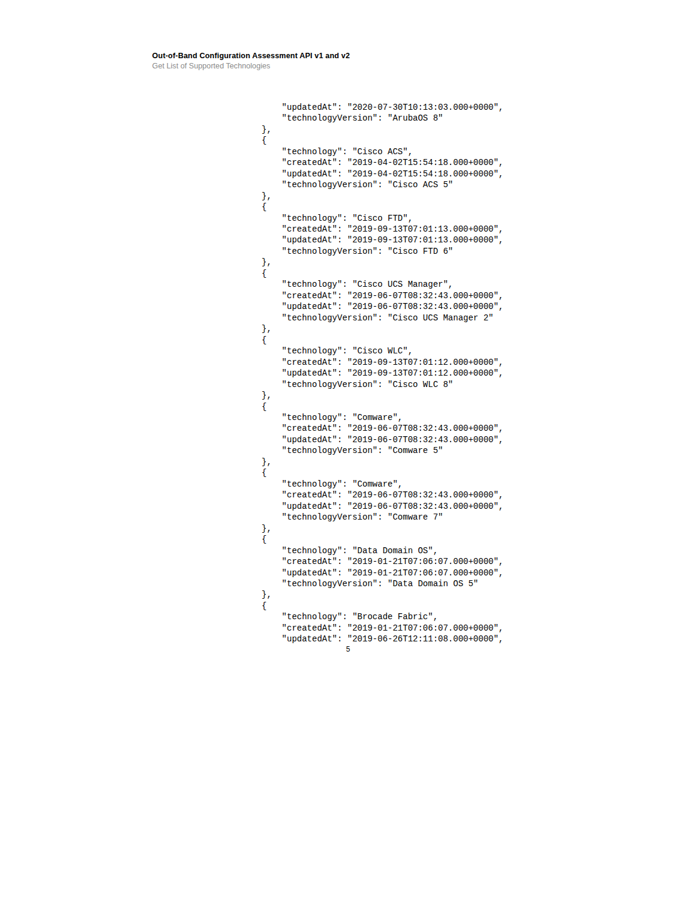Out-of-Band Configuration Assessment API v1 and v2
Get List of Supported Technologies
        "updatedAt": "2020-07-30T10:13:03.000+0000",
        "technologyVersion": "ArubaOS 8"
    },
    {
        "technology": "Cisco ACS",
        "createdAt": "2019-04-02T15:54:18.000+0000",
        "updatedAt": "2019-04-02T15:54:18.000+0000",
        "technologyVersion": "Cisco ACS 5"
    },
    {
        "technology": "Cisco FTD",
        "createdAt": "2019-09-13T07:01:13.000+0000",
        "updatedAt": "2019-09-13T07:01:13.000+0000",
        "technologyVersion": "Cisco FTD 6"
    },
    {
        "technology": "Cisco UCS Manager",
        "createdAt": "2019-06-07T08:32:43.000+0000",
        "updatedAt": "2019-06-07T08:32:43.000+0000",
        "technologyVersion": "Cisco UCS Manager 2"
    },
    {
        "technology": "Cisco WLC",
        "createdAt": "2019-09-13T07:01:12.000+0000",
        "updatedAt": "2019-09-13T07:01:12.000+0000",
        "technologyVersion": "Cisco WLC 8"
    },
    {
        "technology": "Comware",
        "createdAt": "2019-06-07T08:32:43.000+0000",
        "updatedAt": "2019-06-07T08:32:43.000+0000",
        "technologyVersion": "Comware 5"
    },
    {
        "technology": "Comware",
        "createdAt": "2019-06-07T08:32:43.000+0000",
        "updatedAt": "2019-06-07T08:32:43.000+0000",
        "technologyVersion": "Comware 7"
    },
    {
        "technology": "Data Domain OS",
        "createdAt": "2019-01-21T07:06:07.000+0000",
        "updatedAt": "2019-01-21T07:06:07.000+0000",
        "technologyVersion": "Data Domain OS 5"
    },
    {
        "technology": "Brocade Fabric",
        "createdAt": "2019-01-21T07:06:07.000+0000",
        "updatedAt": "2019-06-26T12:11:08.000+0000",
5